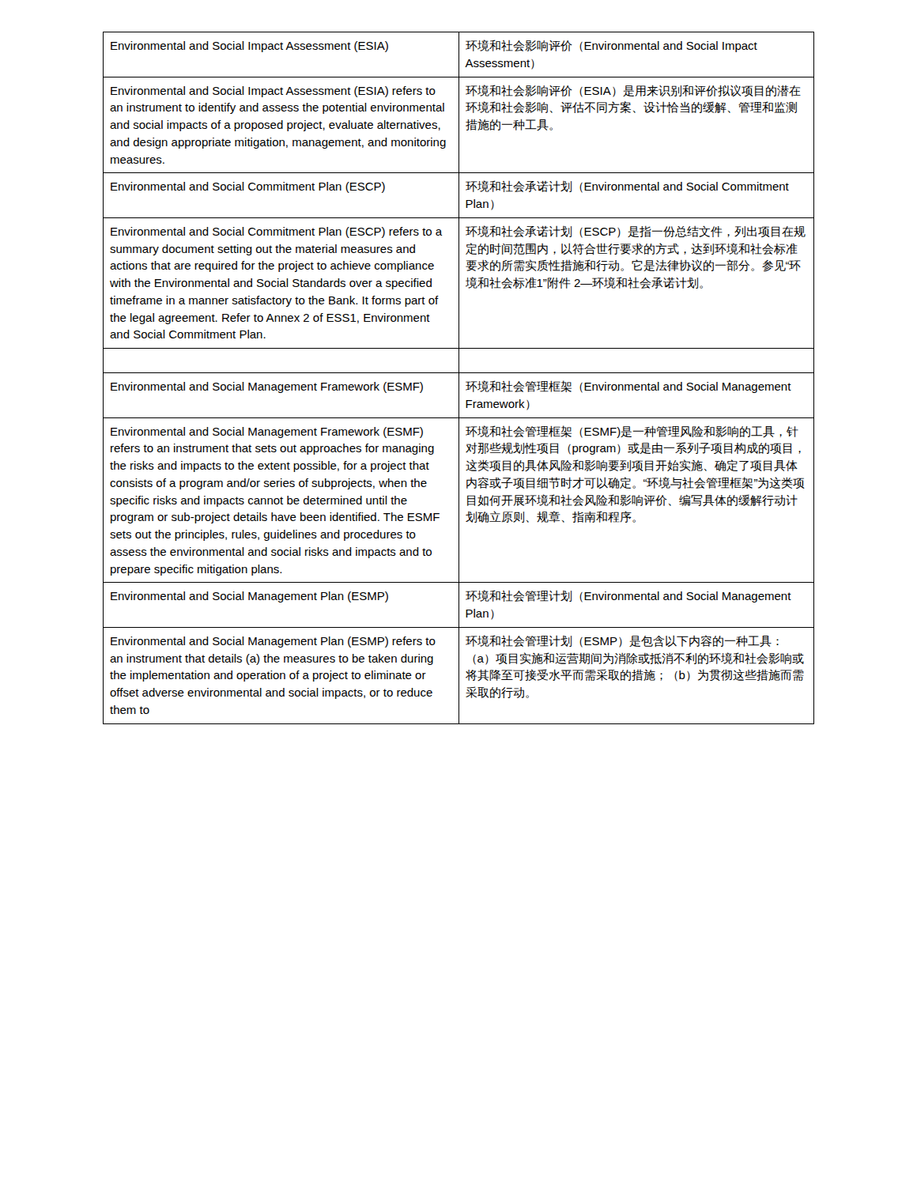| Environmental and Social Impact Assessment (ESIA) | 环境和社会影响评价（Environmental and Social Impact Assessment） |
| Environmental and Social Impact Assessment (ESIA) refers to an instrument to identify and assess the potential environmental and social impacts of a proposed project, evaluate alternatives, and design appropriate mitigation, management, and monitoring measures. | 环境和社会影响评价（ESIA）是用来识别和评价拟议项目的潜在环境和社会影响、评估不同方案、设计恰当的缓解、管理和监测措施的一种工具。 |
| Environmental and Social Commitment Plan (ESCP) | 环境和社会承诺计划（Environmental and Social Commitment Plan） |
| Environmental and Social Commitment Plan (ESCP) refers to a summary document setting out the material measures and actions that are required for the project to achieve compliance with the Environmental and Social Standards over a specified timeframe in a manner satisfactory to the Bank. It forms part of the legal agreement. Refer to Annex 2 of ESS1, Environment and Social Commitment Plan. | 环境和社会承诺计划（ESCP）是指一份总结文件，列出项目在规定的时间范围内，以符合世行要求的方式，达到环境和社会标准要求的所需实质性措施和行动。它是法律协议的一部分。参见“环境和社会标准1”附件 2—环境和社会承诺计划。 |
| Environmental and Social Management Framework (ESMF) | 环境和社会管理框架（Environmental and Social Management Framework） |
| Environmental and Social Management Framework (ESMF) refers to an instrument that sets out approaches for managing the risks and impacts to the extent possible, for a project that consists of a program and/or series of subprojects, when the specific risks and impacts cannot be determined until the program or sub-project details have been identified. The ESMF sets out the principles, rules, guidelines and procedures to assess the environmental and social risks and impacts and to prepare specific mitigation plans. | 环境和社会管理框架（ESMF)是一种管理风险和影响的工具，针对那些规划性项目（program）或是由一系列子项目构成的项目，这类项目的具体风险和影响要到项目开始实施、确定了项目具体内容或子项目细节时才可以确定。“环境与社会管理框架”为这类项目如何开展环境和社会风险和影响评价、编写具体的缓解行动计划确立原则、规章、指南和程序。 |
| Environmental and Social Management Plan (ESMP) | 环境和社会管理计划（Environmental and Social Management Plan） |
| Environmental and Social Management Plan (ESMP) refers to an instrument that details (a) the measures to be taken during the implementation and operation of a project to eliminate or offset adverse environmental and social impacts, or to reduce them to | 环境和社会管理计划（ESMP）是包含以下内容的一种工具：（a）项目实施和运营期间为消除或抵消不利的环境和社会影响或将其降至可接受水平而需采取的措施；（b）为贯彻这些措施而需采取的行动。 |